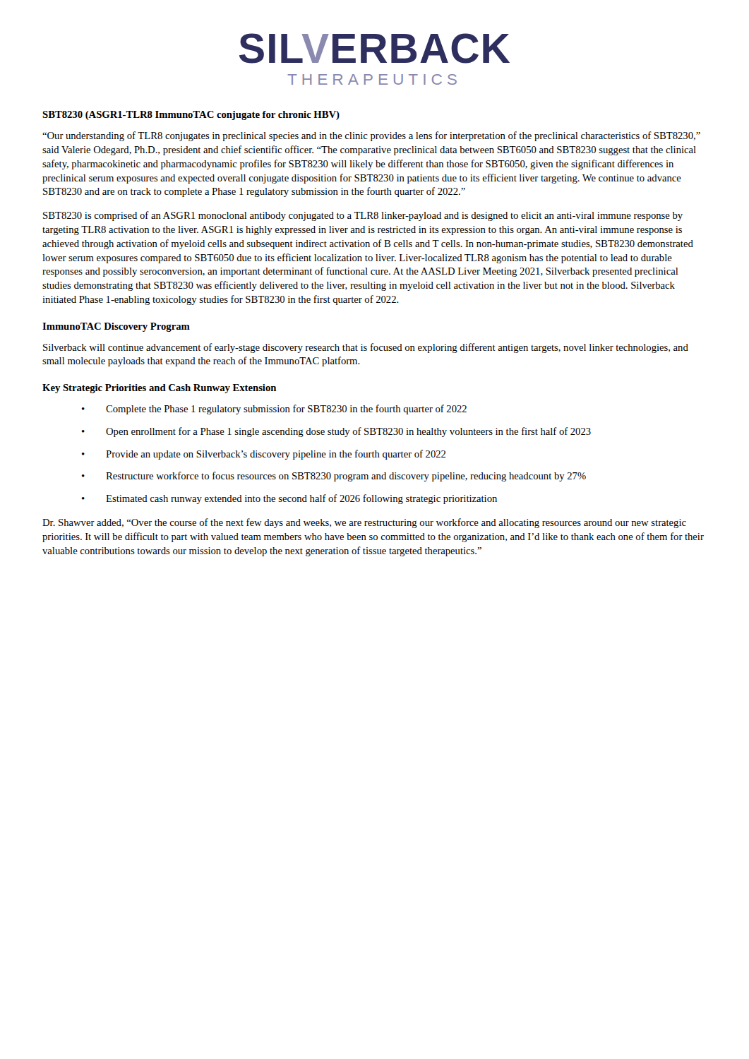SILVERBACK
THERAPEUTICS
SBT8230 (ASGR1-TLR8 ImmunoTAC conjugate for chronic HBV)
“Our understanding of TLR8 conjugates in preclinical species and in the clinic provides a lens for interpretation of the preclinical characteristics of SBT8230,” said Valerie Odegard, Ph.D., president and chief scientific officer. “The comparative preclinical data between SBT6050 and SBT8230 suggest that the clinical safety, pharmacokinetic and pharmacodynamic profiles for SBT8230 will likely be different than those for SBT6050, given the significant differences in preclinical serum exposures and expected overall conjugate disposition for SBT8230 in patients due to its efficient liver targeting. We continue to advance SBT8230 and are on track to complete a Phase 1 regulatory submission in the fourth quarter of 2022.”
SBT8230 is comprised of an ASGR1 monoclonal antibody conjugated to a TLR8 linker-payload and is designed to elicit an anti-viral immune response by targeting TLR8 activation to the liver. ASGR1 is highly expressed in liver and is restricted in its expression to this organ. An anti-viral immune response is achieved through activation of myeloid cells and subsequent indirect activation of B cells and T cells. In non-human-primate studies, SBT8230 demonstrated lower serum exposures compared to SBT6050 due to its efficient localization to liver. Liver-localized TLR8 agonism has the potential to lead to durable responses and possibly seroconversion, an important determinant of functional cure. At the AASLD Liver Meeting 2021, Silverback presented preclinical studies demonstrating that SBT8230 was efficiently delivered to the liver, resulting in myeloid cell activation in the liver but not in the blood. Silverback initiated Phase 1-enabling toxicology studies for SBT8230 in the first quarter of 2022.
ImmunoTAC Discovery Program
Silverback will continue advancement of early-stage discovery research that is focused on exploring different antigen targets, novel linker technologies, and small molecule payloads that expand the reach of the ImmunoTAC platform.
Key Strategic Priorities and Cash Runway Extension
Complete the Phase 1 regulatory submission for SBT8230 in the fourth quarter of 2022
Open enrollment for a Phase 1 single ascending dose study of SBT8230 in healthy volunteers in the first half of 2023
Provide an update on Silverback’s discovery pipeline in the fourth quarter of 2022
Restructure workforce to focus resources on SBT8230 program and discovery pipeline, reducing headcount by 27%
Estimated cash runway extended into the second half of 2026 following strategic prioritization
Dr. Shawver added, “Over the course of the next few days and weeks, we are restructuring our workforce and allocating resources around our new strategic priorities. It will be difficult to part with valued team members who have been so committed to the organization, and I’d like to thank each one of them for their valuable contributions towards our mission to develop the next generation of tissue targeted therapeutics.”